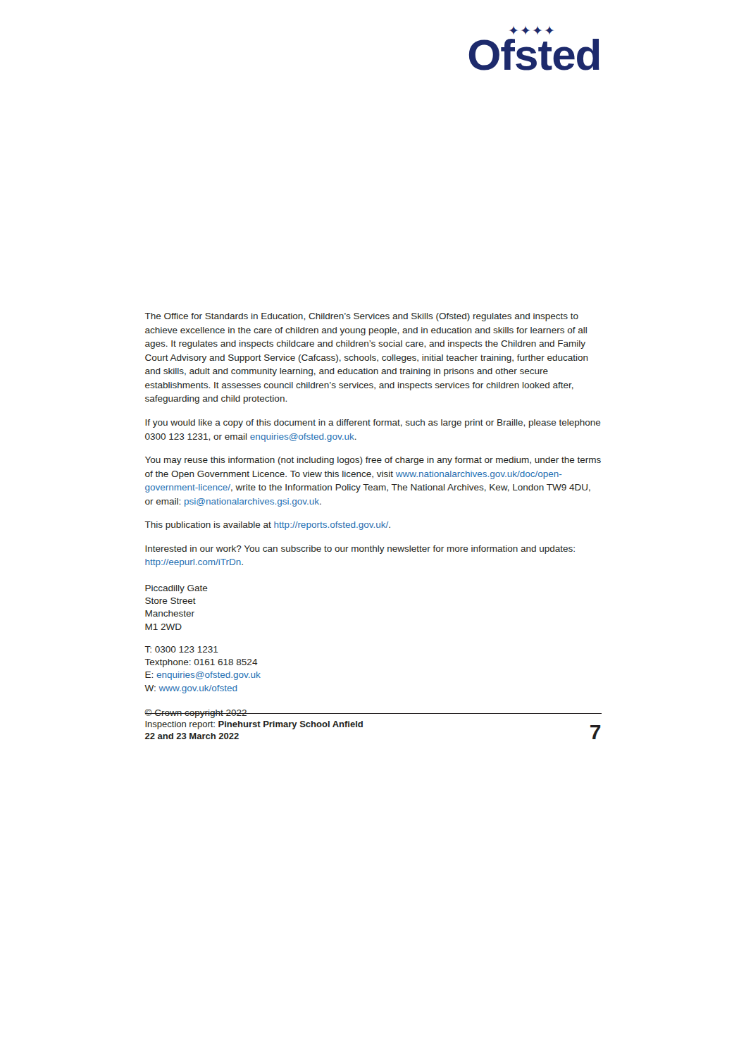✦✦✦✦
Ofsted
The Office for Standards in Education, Children’s Services and Skills (Ofsted) regulates and inspects to achieve excellence in the care of children and young people, and in education and skills for learners of all ages. It regulates and inspects childcare and children’s social care, and inspects the Children and Family Court Advisory and Support Service (Cafcass), schools, colleges, initial teacher training, further education and skills, adult and community learning, and education and training in prisons and other secure establishments. It assesses council children’s services, and inspects services for children looked after, safeguarding and child protection.
If you would like a copy of this document in a different format, such as large print or Braille, please telephone 0300 123 1231, or email enquiries@ofsted.gov.uk.
You may reuse this information (not including logos) free of charge in any format or medium, under the terms of the Open Government Licence. To view this licence, visit www.nationalarchives.gov.uk/doc/open-government-licence/, write to the Information Policy Team, The National Archives, Kew, London TW9 4DU, or email: psi@nationalarchives.gsi.gov.uk.
This publication is available at http://reports.ofsted.gov.uk/.
Interested in our work? You can subscribe to our monthly newsletter for more information and updates: http://eepurl.com/iTrDn.
Piccadilly Gate
Store Street
Manchester
M1 2WD
T: 0300 123 1231
Textphone: 0161 618 8524
E: enquiries@ofsted.gov.uk
W: www.gov.uk/ofsted
© Crown copyright 2022
Inspection report: Pinehurst Primary School Anfield
22 and 23 March 2022
7